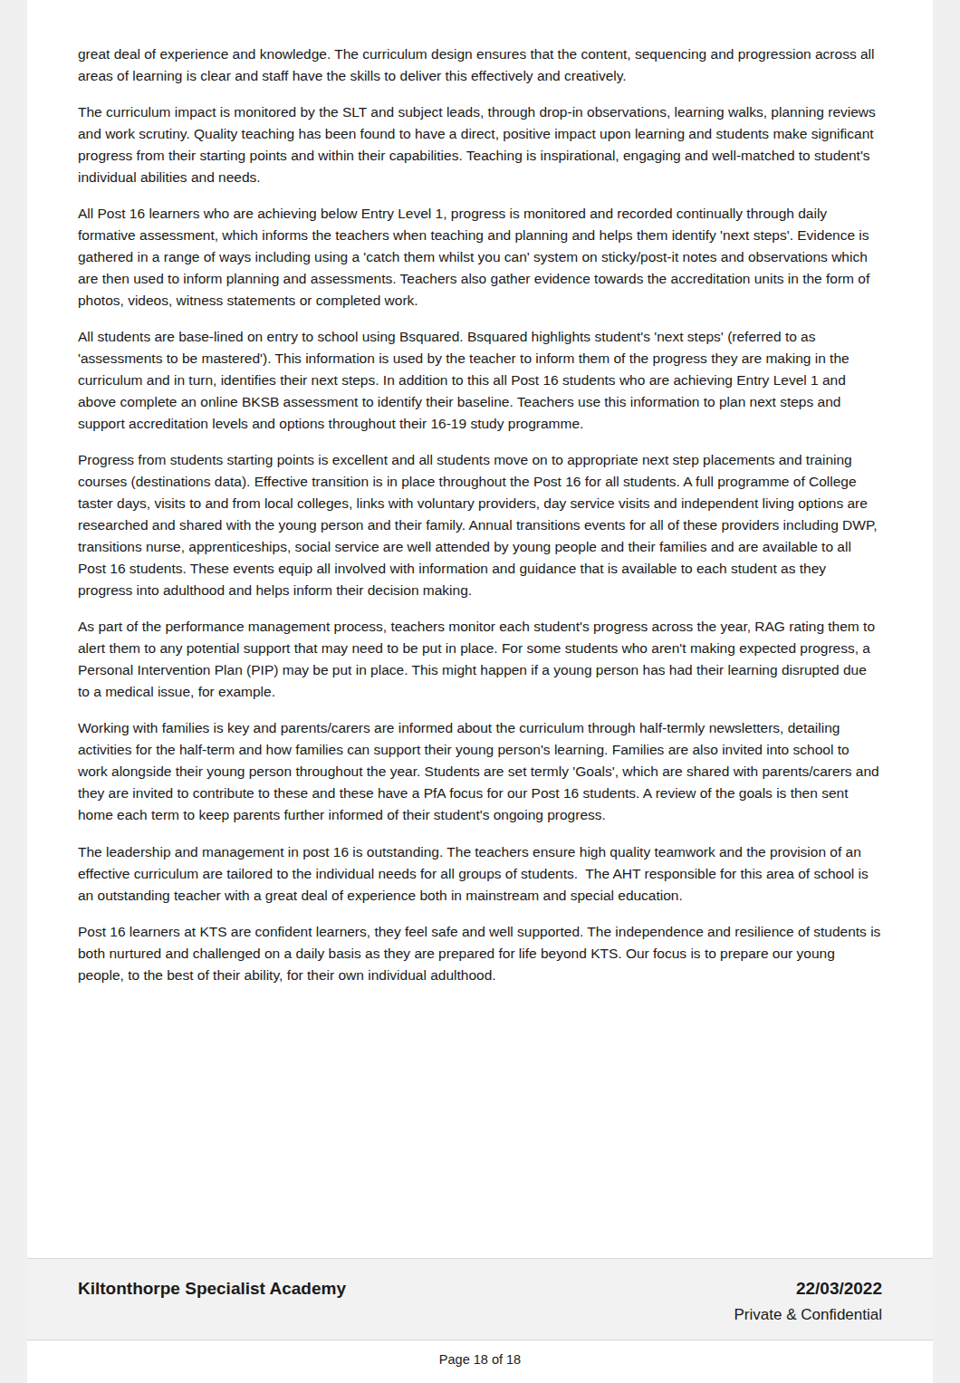great deal of experience and knowledge. The curriculum design ensures that the content, sequencing and progression across all areas of learning is clear and staff have the skills to deliver this effectively and creatively.
The curriculum impact is monitored by the SLT and subject leads, through drop-in observations, learning walks, planning reviews and work scrutiny. Quality teaching has been found to have a direct, positive impact upon learning and students make significant progress from their starting points and within their capabilities. Teaching is inspirational, engaging and well-matched to student's individual abilities and needs.
All Post 16 learners who are achieving below Entry Level 1, progress is monitored and recorded continually through daily formative assessment, which informs the teachers when teaching and planning and helps them identify 'next steps'. Evidence is gathered in a range of ways including using a 'catch them whilst you can' system on sticky/post-it notes and observations which are then used to inform planning and assessments. Teachers also gather evidence towards the accreditation units in the form of photos, videos, witness statements or completed work.
All students are base-lined on entry to school using Bsquared. Bsquared highlights student's 'next steps' (referred to as 'assessments to be mastered'). This information is used by the teacher to inform them of the progress they are making in the curriculum and in turn, identifies their next steps. In addition to this all Post 16 students who are achieving Entry Level 1 and above complete an online BKSB assessment to identify their baseline. Teachers use this information to plan next steps and support accreditation levels and options throughout their 16-19 study programme.
Progress from students starting points is excellent and all students move on to appropriate next step placements and training courses (destinations data). Effective transition is in place throughout the Post 16 for all students. A full programme of College taster days, visits to and from local colleges, links with voluntary providers, day service visits and independent living options are researched and shared with the young person and their family. Annual transitions events for all of these providers including DWP, transitions nurse, apprenticeships, social service are well attended by young people and their families and are available to all Post 16 students. These events equip all involved with information and guidance that is available to each student as they progress into adulthood and helps inform their decision making.
As part of the performance management process, teachers monitor each student's progress across the year, RAG rating them to alert them to any potential support that may need to be put in place. For some students who aren't making expected progress, a Personal Intervention Plan (PIP) may be put in place. This might happen if a young person has had their learning disrupted due to a medical issue, for example.
Working with families is key and parents/carers are informed about the curriculum through half-termly newsletters, detailing activities for the half-term and how families can support their young person's learning. Families are also invited into school to work alongside their young person throughout the year. Students are set termly 'Goals', which are shared with parents/carers and they are invited to contribute to these and these have a PfA focus for our Post 16 students. A review of the goals is then sent home each term to keep parents further informed of their student's ongoing progress.
The leadership and management in post 16 is outstanding. The teachers ensure high quality teamwork and the provision of an effective curriculum are tailored to the individual needs for all groups of students. The AHT responsible for this area of school is an outstanding teacher with a great deal of experience both in mainstream and special education.
Post 16 learners at KTS are confident learners, they feel safe and well supported. The independence and resilience of students is both nurtured and challenged on a daily basis as they are prepared for life beyond KTS. Our focus is to prepare our young people, to the best of their ability, for their own individual adulthood.
Kiltonthorpe Specialist Academy 22/03/2022
Private & Confidential
Page 18 of 18